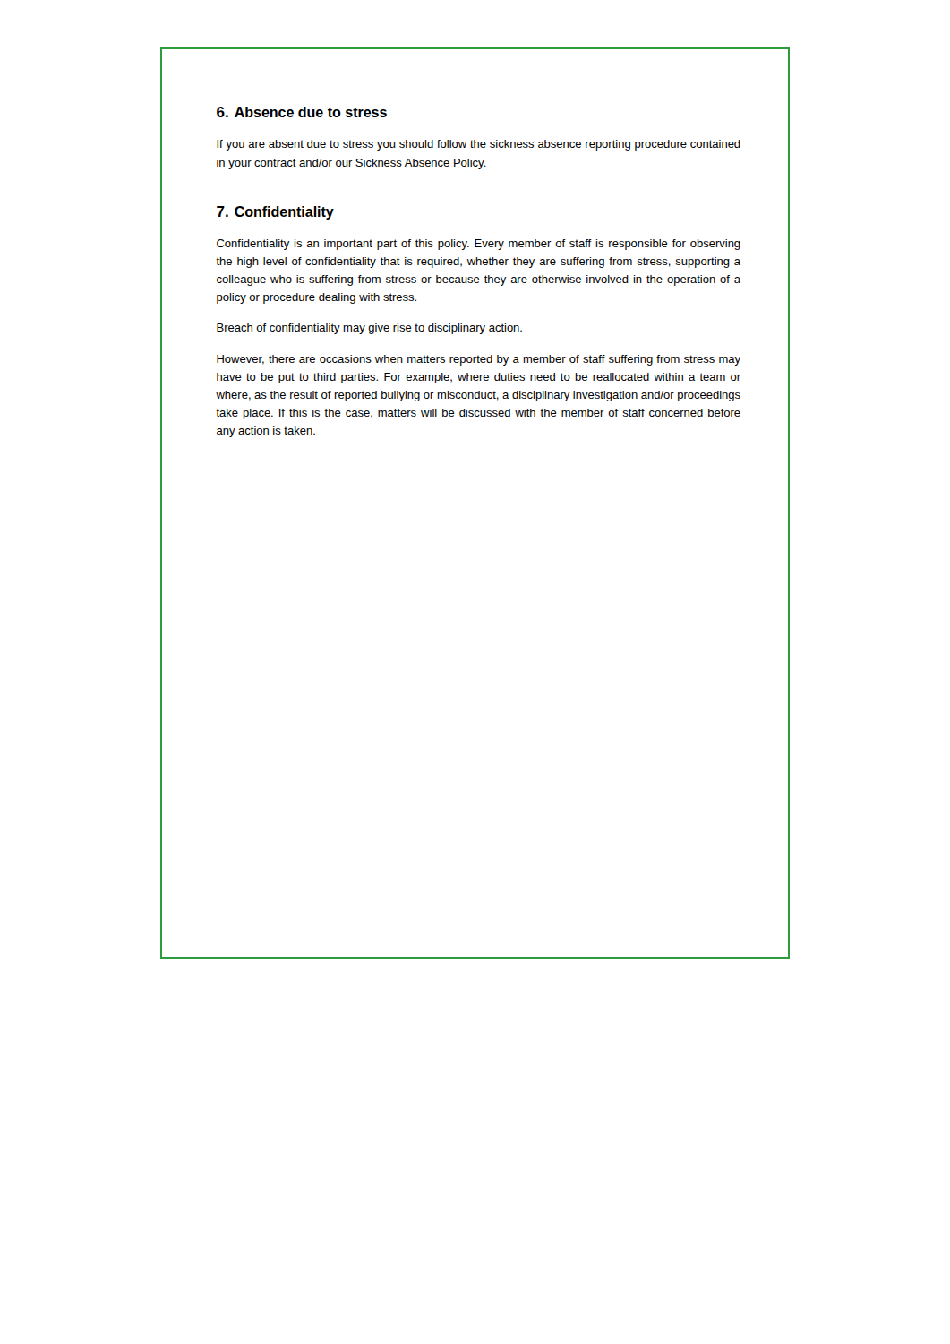6. Absence due to stress
If you are absent due to stress you should follow the sickness absence reporting procedure contained in your contract and/or our Sickness Absence Policy.
7. Confidentiality
Confidentiality is an important part of this policy. Every member of staff is responsible for observing the high level of confidentiality that is required, whether they are suffering from stress, supporting a colleague who is suffering from stress or because they are otherwise involved in the operation of a policy or procedure dealing with stress.
Breach of confidentiality may give rise to disciplinary action.
However, there are occasions when matters reported by a member of staff suffering from stress may have to be put to third parties. For example, where duties need to be reallocated within a team or where, as the result of reported bullying or misconduct, a disciplinary investigation and/or proceedings take place. If this is the case, matters will be discussed with the member of staff concerned before any action is taken.